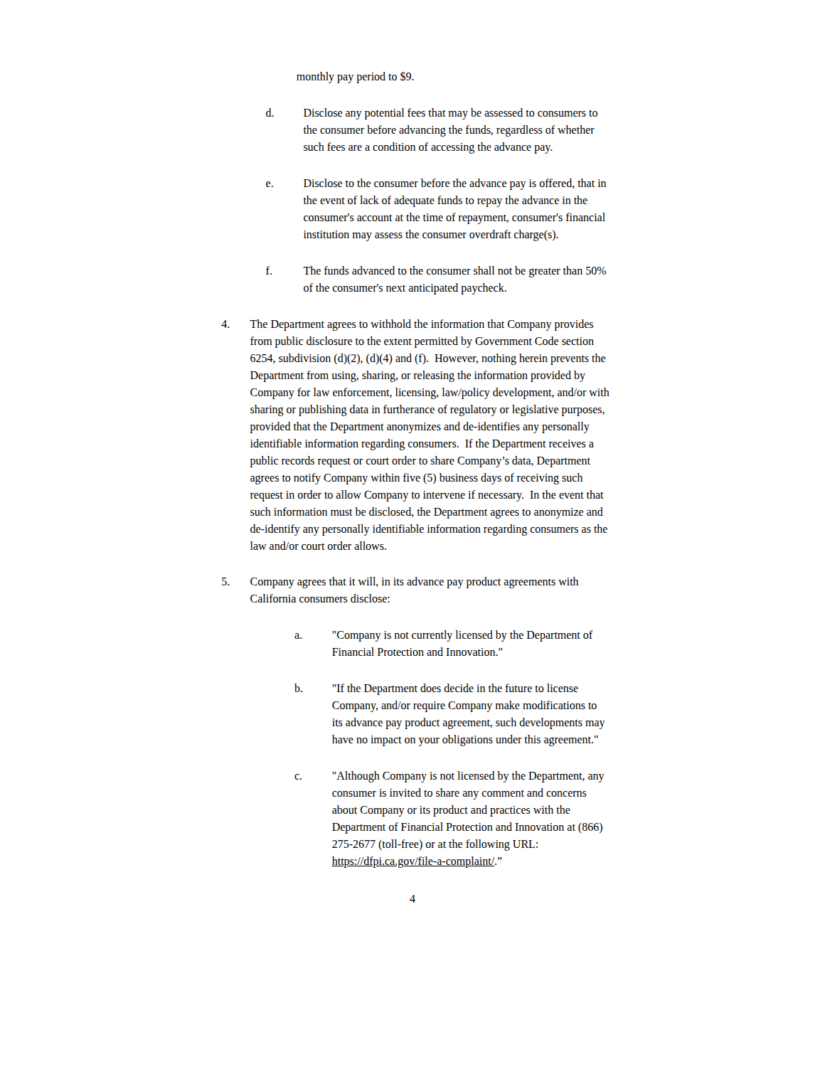monthly pay period to $9.
d. Disclose any potential fees that may be assessed to consumers to the consumer before advancing the funds, regardless of whether such fees are a condition of accessing the advance pay.
e. Disclose to the consumer before the advance pay is offered, that in the event of lack of adequate funds to repay the advance in the consumer's account at the time of repayment, consumer's financial institution may assess the consumer overdraft charge(s).
f. The funds advanced to the consumer shall not be greater than 50% of the consumer's next anticipated paycheck.
4. The Department agrees to withhold the information that Company provides from public disclosure to the extent permitted by Government Code section 6254, subdivision (d)(2), (d)(4) and (f). However, nothing herein prevents the Department from using, sharing, or releasing the information provided by Company for law enforcement, licensing, law/policy development, and/or with sharing or publishing data in furtherance of regulatory or legislative purposes, provided that the Department anonymizes and de-identifies any personally identifiable information regarding consumers. If the Department receives a public records request or court order to share Company’s data, Department agrees to notify Company within five (5) business days of receiving such request in order to allow Company to intervene if necessary. In the event that such information must be disclosed, the Department agrees to anonymize and de-identify any personally identifiable information regarding consumers as the law and/or court order allows.
5. Company agrees that it will, in its advance pay product agreements with California consumers disclose:
a."Company is not currently licensed by the Department of Financial Protection and Innovation."
b."If the Department does decide in the future to license Company, and/or require Company make modifications to its advance pay product agreement, such developments may have no impact on your obligations under this agreement."
c."Although Company is not licensed by the Department, any consumer is invited to share any comment and concerns about Company or its product and practices with the Department of Financial Protection and Innovation at (866) 275-2677 (toll-free) or at the following URL: https://dfpi.ca.gov/file-a-complaint/.”
4